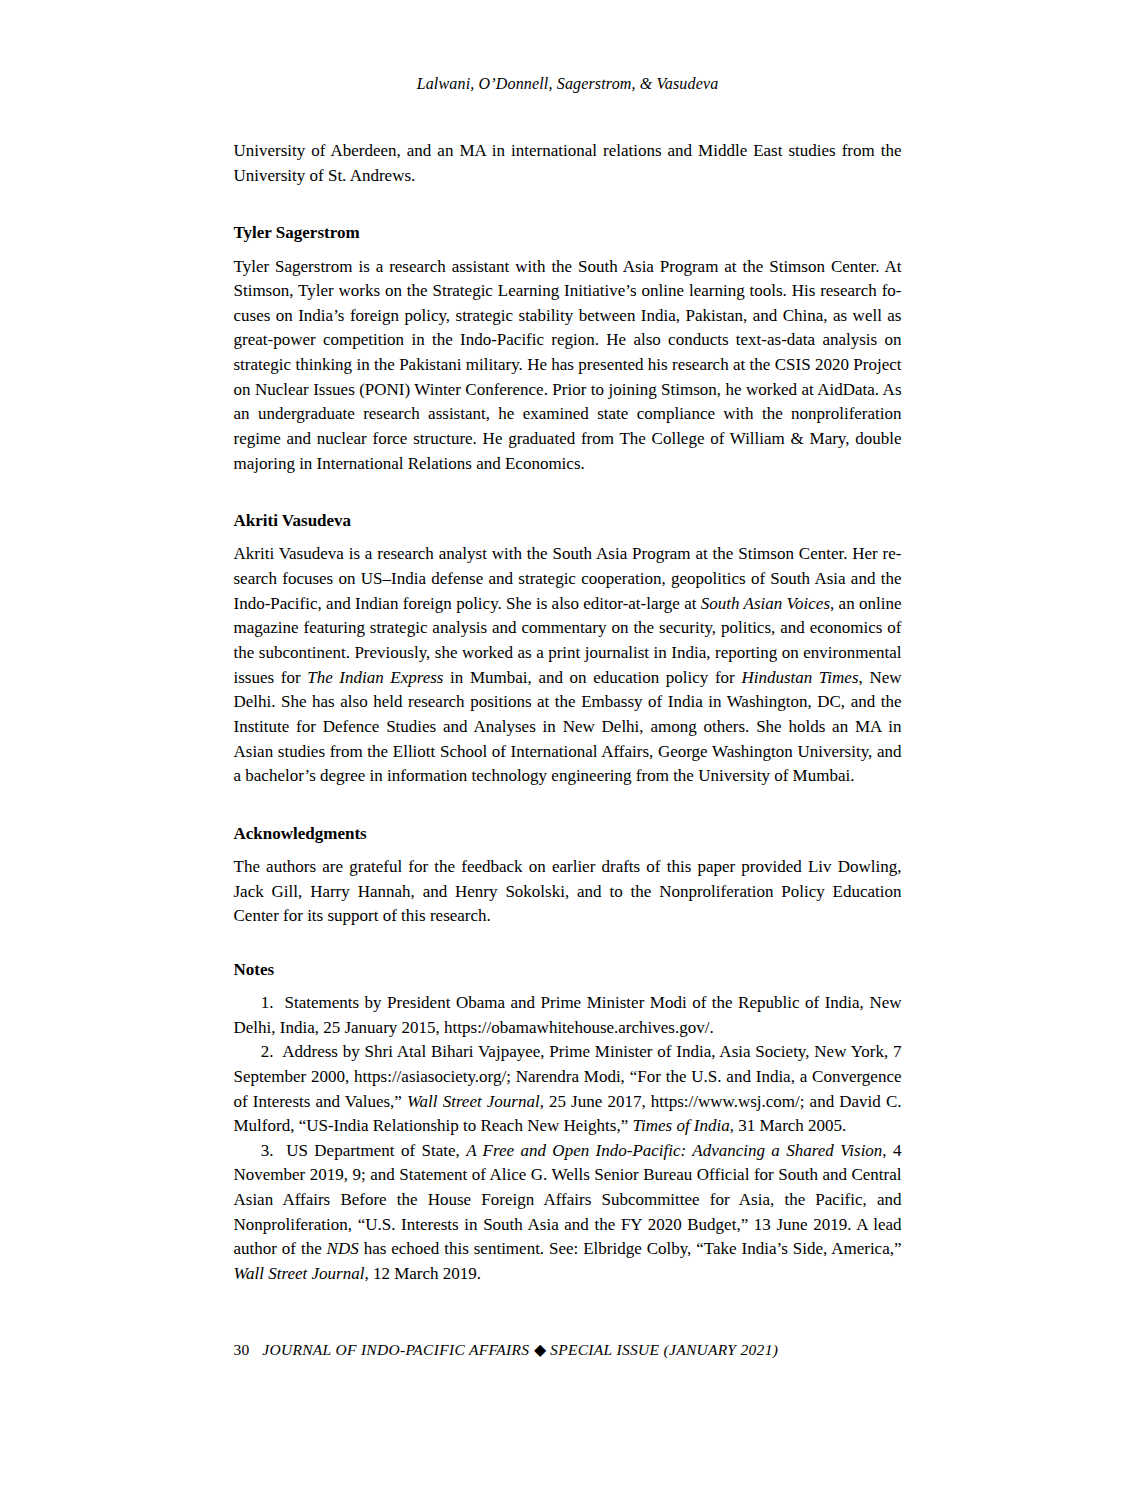Lalwani, O’Donnell, Sagerstrom, & Vasudeva
University of Aberdeen, and an MA in international relations and Middle East studies from the University of St. Andrews.
Tyler Sagerstrom
Tyler Sagerstrom is a research assistant with the South Asia Program at the Stimson Center. At Stimson, Tyler works on the Strategic Learning Initiative’s online learning tools. His research focuses on India’s foreign policy, strategic stability between India, Pakistan, and China, as well as great-power competition in the Indo-Pacific region. He also conducts text-as-data analysis on strategic thinking in the Pakistani military. He has presented his research at the CSIS 2020 Project on Nuclear Issues (PONI) Winter Conference. Prior to joining Stimson, he worked at AidData. As an undergraduate research assistant, he examined state compliance with the nonproliferation regime and nuclear force structure. He graduated from The College of William & Mary, double majoring in International Relations and Economics.
Akriti Vasudeva
Akriti Vasudeva is a research analyst with the South Asia Program at the Stimson Center. Her research focuses on US–India defense and strategic cooperation, geopolitics of South Asia and the Indo-Pacific, and Indian foreign policy. She is also editor-at-large at South Asian Voices, an online magazine featuring strategic analysis and commentary on the security, politics, and economics of the subcontinent. Previously, she worked as a print journalist in India, reporting on environmental issues for The Indian Express in Mumbai, and on education policy for Hindustan Times, New Delhi. She has also held research positions at the Embassy of India in Washington, DC, and the Institute for Defence Studies and Analyses in New Delhi, among others. She holds an MA in Asian studies from the Elliott School of International Affairs, George Washington University, and a bachelor’s degree in information technology engineering from the University of Mumbai.
Acknowledgments
The authors are grateful for the feedback on earlier drafts of this paper provided Liv Dowling, Jack Gill, Harry Hannah, and Henry Sokolski, and to the Nonproliferation Policy Education Center for its support of this research.
Notes
1. Statements by President Obama and Prime Minister Modi of the Republic of India, New Delhi, India, 25 January 2015, https://obamawhitehouse.archives.gov/.
2. Address by Shri Atal Bihari Vajpayee, Prime Minister of India, Asia Society, New York, 7 September 2000, https://asiasociety.org/; Narendra Modi, “For the U.S. and India, a Convergence of Interests and Values,” Wall Street Journal, 25 June 2017, https://www.wsj.com/; and David C. Mulford, “US-India Relationship to Reach New Heights,” Times of India, 31 March 2005.
3. US Department of State, A Free and Open Indo-Pacific: Advancing a Shared Vision, 4 November 2019, 9; and Statement of Alice G. Wells Senior Bureau Official for South and Central Asian Affairs Before the House Foreign Affairs Subcommittee for Asia, the Pacific, and Nonproliferation, “U.S. Interests in South Asia and the FY 2020 Budget,” 13 June 2019. A lead author of the NDS has echoed this sentiment. See: Elbridge Colby, “Take India’s Side, America,” Wall Street Journal, 12 March 2019.
30 JOURNAL OF INDO-PACIFIC AFFAIRS ◆ SPECIAL ISSUE (JANUARY 2021)